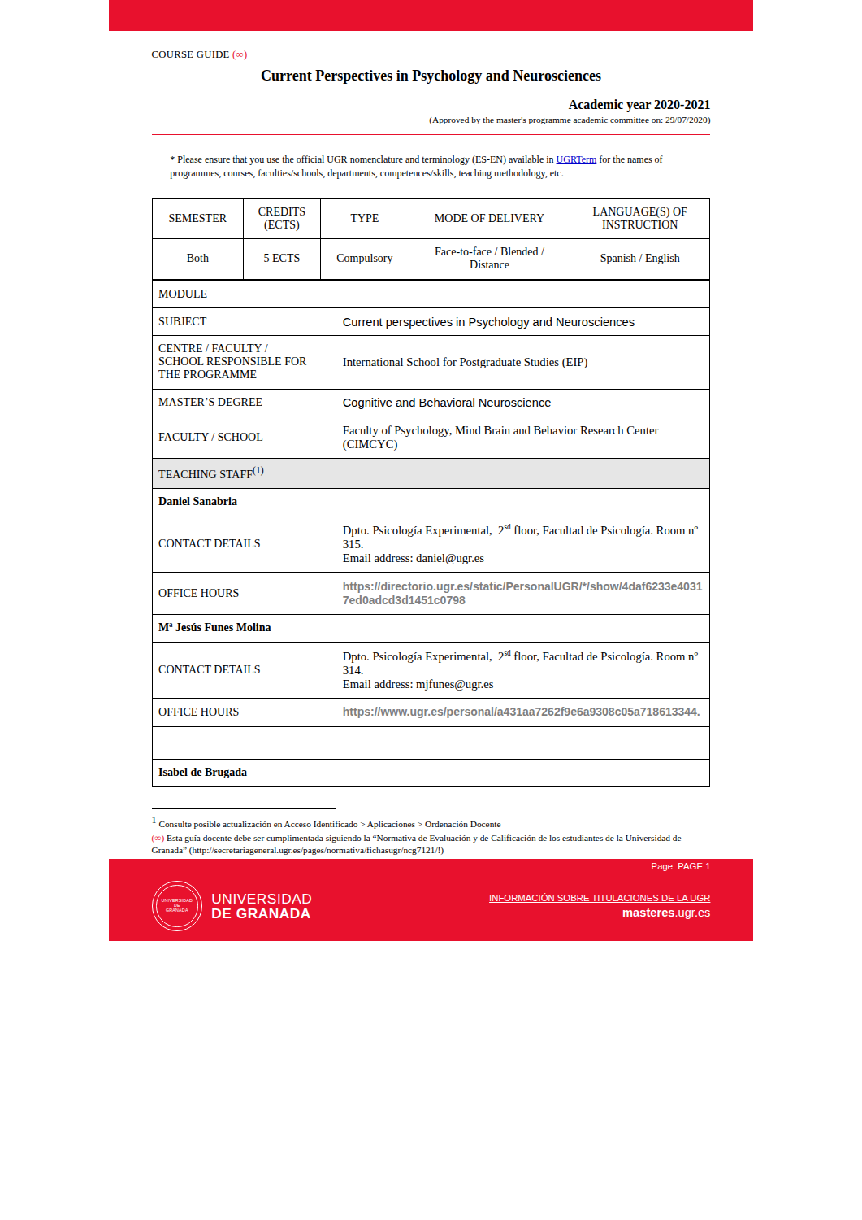COURSE GUIDE (∞)
Current Perspectives in Psychology and Neurosciences
Academic year 2020-2021
(Approved by the master's programme academic committee on: 29/07/2020)
* Please ensure that you use the official UGR nomenclature and terminology (ES-EN) available in UGRTerm for the names of programmes, courses, faculties/schools, departments, competences/skills, teaching methodology, etc.
| SEMESTER | CREDITS (ECTS) | TYPE | MODE OF DELIVERY | LANGUAGE(S) OF INSTRUCTION |
| --- | --- | --- | --- | --- |
| Both | 5 ECTS | Compulsory | Face-to-face / Blended / Distance | Spanish / English |
| MODULE | |
| SUBJECT | Current perspectives in Psychology and Neurosciences |
| CENTRE / FACULTY / SCHOOL RESPONSIBLE FOR THE PROGRAMME | International School for Postgraduate Studies (EIP) |
| MASTER’S DEGREE | Cognitive and Behavioral Neuroscience |
| FACULTY / SCHOOL | Faculty of Psychology, Mind Brain and Behavior Research Center (CIMCYC) |
| TEACHING STAFF (1) |
| Daniel Sanabria |
| CONTACT DETAILS | Dpto. Psicología Experimental, 2 sd floor, Facultad de Psicología. Room nº 315. Email address: daniel@ugr.es |
| OFFICE HOURS | https://directorio.ugr.es/static/PersonalUGR/*/show/4daf6233e40317ed0adcd3d1451c0798 |
| Mª Jesús Funes Molina |
| CONTACT DETAILS | Dpto. Psicología Experimental, 2 sd floor, Facultad de Psicología. Room nº 314. Email address: mjfunes@ugr.es |
| OFFICE HOURS | https://www.ugr.es/personal/a431aa7262f9e6a9308c05a718613344. |
| Isabel de Brugada |
1 Consulte posible actualización en Acceso Identificado > Aplicaciones > Ordenación Docente
(∞) Esta guía docente debe ser cumplimentada siguiendo la “Normativa de Evaluación y de Calificación de los estudiantes de la Universidad de Granada” (http://secretariageneral.ugr.es/pages/normativa/fichasugr/ncg7121/!)
Page PAGE 1
UNIVERSIDAD
DE
GRANADA
UNIVERSIDAD DE GRANADA
INFORMACIÓN SOBRE TITULACIONES DE LA UGR masteres.ugr.es